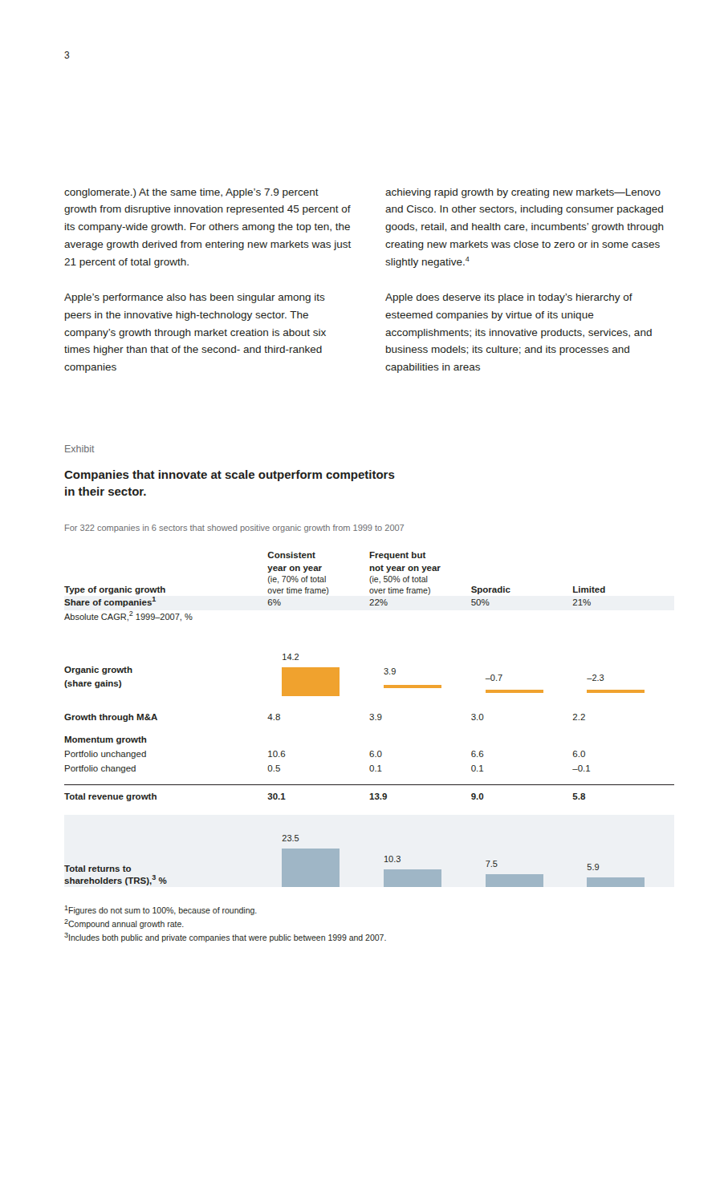3
conglomerate.) At the same time, Apple’s 7.9 percent growth from disruptive innovation represented 45 percent of its company-wide growth. For others among the top ten, the average growth derived from entering new markets was just 21 percent of total growth.
Apple’s performance also has been singular among its peers in the innovative high-technology sector. The company’s growth through market creation is about six times higher than that of the second- and third-ranked companies
achieving rapid growth by creating new markets—Lenovo and Cisco. In other sectors, including consumer packaged goods, retail, and health care, incumbents’ growth through creating new markets was close to zero or in some cases slightly negative.4
Apple does deserve its place in today’s hierarchy of esteemed companies by virtue of its unique accomplishments; its innovative products, services, and business models; its culture; and its processes and capabilities in areas
Exhibit
Companies that innovate at scale outperform competitors
in their sector.
For 322 companies in 6 sectors that showed positive organic growth from 1999 to 2007
| Type of organic growth | Consistent year on year (ie, 70% of total over time frame) | Frequent but not year on year (ie, 50% of total over time frame) | Sporadic | Limited |
| --- | --- | --- | --- | --- |
| Share of companies 1 | 6% | 22% | 50% | 21% |
| Absolute CAGR, 2 1999–2007, % |
| Organic growth (share gains) | 14.2 | 3.9 | –0.7 | –2.3 |
| Growth through M&A | 4.8 | 3.9 | 3.0 | 2.2 |
| Momentum growth | | | | |
| Portfolio unchanged | 10.6 | 6.0 | 6.6 | 6.0 |
| Portfolio changed | 0.5 | 0.1 | 0.1 | –0.1 |
| Total revenue growth | 30.1 | 13.9 | 9.0 | 5.8 |
| Total returns to shareholders (TRS), 3 % | 23.5 | 10.3 | 7.5 | 5.9 |
1Figures do not sum to 100%, because of rounding.
2Compound annual growth rate.
3Includes both public and private companies that were public between 1999 and 2007.